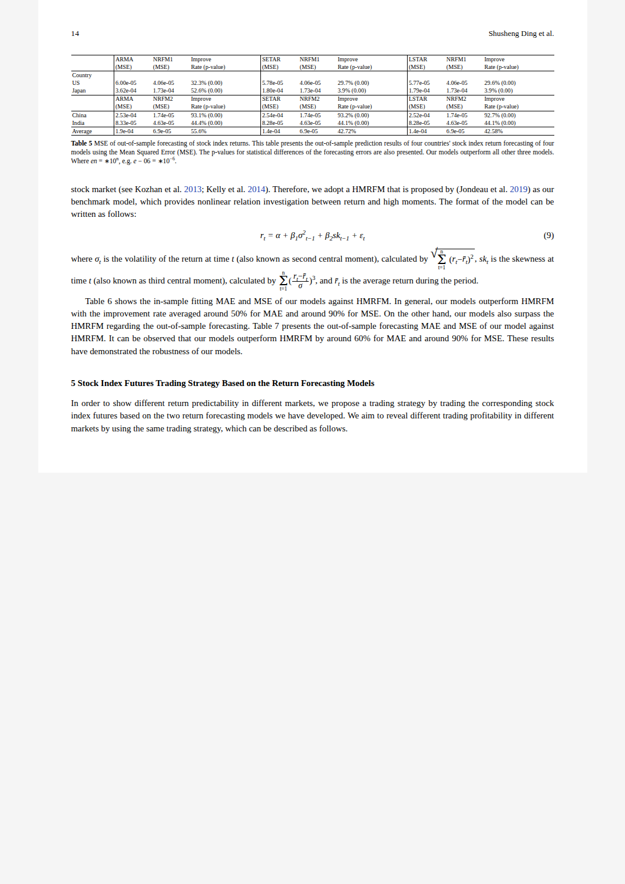14 Shusheng Ding et al.
| | ARMA | NRFM1 | Improve | SETAR | NRFM1 | Improve | LSTAR | NRFM1 | Improve |
| | (MSE) | (MSE) | Rate (p-value) | (MSE) | (MSE) | Rate (p-value) | (MSE) | (MSE) | Rate (p-value) |
| Country | | | | | | | | | |
| US | 6.00e-05 | 4.06e-05 | 32.3% (0.00) | 5.78e-05 | 4.06e-05 | 29.7% (0.00) | 5.77e-05 | 4.06e-05 | 29.6% (0.00) |
| Japan | 3.62e-04 | 1.73e-04 | 52.6% (0.00) | 1.80e-04 | 1.73e-04 | 3.9% (0.00) | 1.79e-04 | 1.73e-04 | 3.9% (0.00) |
| | ARMA | NRFM2 | Improve | SETAR | NRFM2 | Improve | LSTAR | NRFM2 | Improve |
| | (MSE) | (MSE) | Rate (p-value) | (MSE) | (MSE) | Rate (p-value) | (MSE) | (MSE) | Rate (p-value) |
| China | 2.53e-04 | 1.74e-05 | 93.1% (0.00) | 2.54e-04 | 1.74e-05 | 93.2% (0.00) | 2.52e-04 | 1.74e-05 | 92.7% (0.00) |
| India | 8.33e-05 | 4.63e-05 | 44.4% (0.00) | 8.28e-05 | 4.63e-05 | 44.1% (0.00) | 8.28e-05 | 4.63e-05 | 44.1% (0.00) |
| Average | 1.9e-04 | 6.9e-05 | 55.6% | 1.4e-04 | 6.9e-05 | 42.72% | 1.4e-04 | 6.9e-05 | 42.58% |
Table 5 MSE of out-of-sample forecasting of stock index returns. This table presents the out-of-sample prediction results of four countries' stock index return forecasting of four models using the Mean Squared Error (MSE). The p-values for statistical differences of the forecasting errors are also presented. Our models outperform all other three models. Where en = ∗10n, e.g. e − 06 = ∗10−6.
stock market (see Kozhan et al. 2013; Kelly et al. 2014). Therefore, we adopt a HMRFM that is proposed by (Jondeau et al. 2019) as our benchmark model, which provides nonlinear relation investigation between return and high moments. The format of the model can be written as follows:
rt = α + β1σ2t−1 + β2skt−1 + εt (9)
where σt is the volatility of the return at time t (also known as second central moment), calculated by nΣt=1 (rt−r̄t)2, skt is the skewness at time t (also known as third central moment), calculated by nΣt=1(rt−r̄t σ)3, and r̄t is the average return during the period.
Table 6 shows the in-sample fitting MAE and MSE of our models against HMRFM. In general, our models outperform HMRFM with the improvement rate averaged around 50% for MAE and around 90% for MSE. On the other hand, our models also surpass the HMRFM regarding the out-of-sample forecasting. Table 7 presents the out-of-sample forecasting MAE and MSE of our model against HMRFM. It can be observed that our models outperform HMRFM by around 60% for MAE and around 90% for MSE. These results have demonstrated the robustness of our models.
5 Stock Index Futures Trading Strategy Based on the Return Forecasting Models
In order to show different return predictability in different markets, we propose a trading strategy by trading the corresponding stock index futures based on the two return forecasting models we have developed. We aim to reveal different trading profitability in different markets by using the same trading strategy, which can be described as follows.